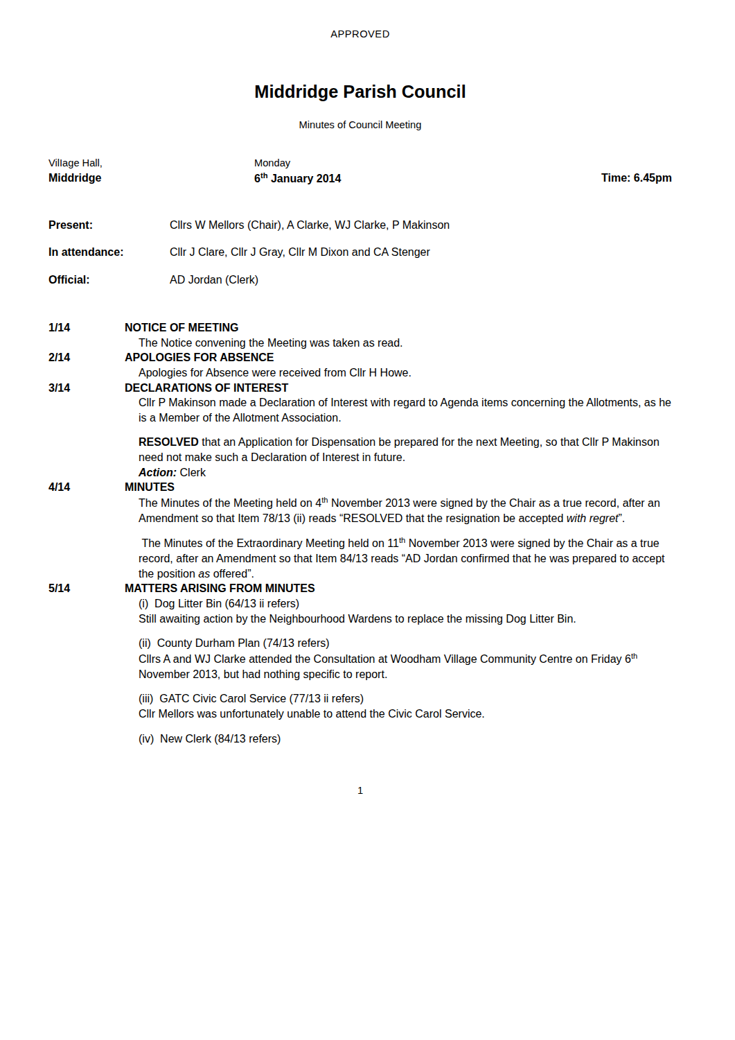APPROVED
Middridge Parish Council
Minutes of Council Meeting
| VilIage Hall, | Monday | |
| Middridge | 6 th January 2014 | Time: 6.45pm |
| Present: | Cllrs W Mellors (Chair), A Clarke, WJ Clarke, P Makinson |
| In attendance: | Cllr J Clare, Cllr J Gray, Cllr M Dixon and CA Stenger |
| Official: | AD Jordan (Clerk) |
| 1/14 | NOTICE OF MEETING |
| | The Notice convening the Meeting was taken as read. |
| 2/14 | APOLOGIES FOR ABSENCE |
| | Apologies for Absence were received from Cllr H Howe. |
| 3/14 | DECLARATIONS OF INTEREST |
| | Cllr P Makinson made a Declaration of Interest with regard to Agenda items concerning the Allotments, as he is a Member of the Allotment Association. RESOLVED that an Application for Dispensation be prepared for the next Meeting, so that Cllr P Makinson need not make such a Declaration of Interest in future. Action: Clerk |
| 4/14 | MINUTES |
| | The Minutes of the Meeting held on 4 th November 2013 were signed by the Chair as a true record, after an Amendment so that Item 78/13 (ii) reads “RESOLVED that the resignation be accepted with regret ”. The Minutes of the Extraordinary Meeting held on 11 th November 2013 were signed by the Chair as a true record, after an Amendment so that Item 84/13 reads “AD Jordan confirmed that he was prepared to accept the position as offered”. |
| 5/14 | MATTERS ARISING FROM MINUTES |
| | (i) Dog Litter Bin (64/13 ii refers) Still awaiting action by the Neighbourhood Wardens to replace the missing Dog Litter Bin. (ii) County Durham Plan (74/13 refers) Cllrs A and WJ Clarke attended the Consultation at Woodham Village Community Centre on Friday 6 th November 2013, but had nothing specific to report. (iii) GATC Civic Carol Service (77/13 ii refers) Cllr Mellors was unfortunately unable to attend the Civic Carol Service. (iv) New Clerk (84/13 refers) |
1